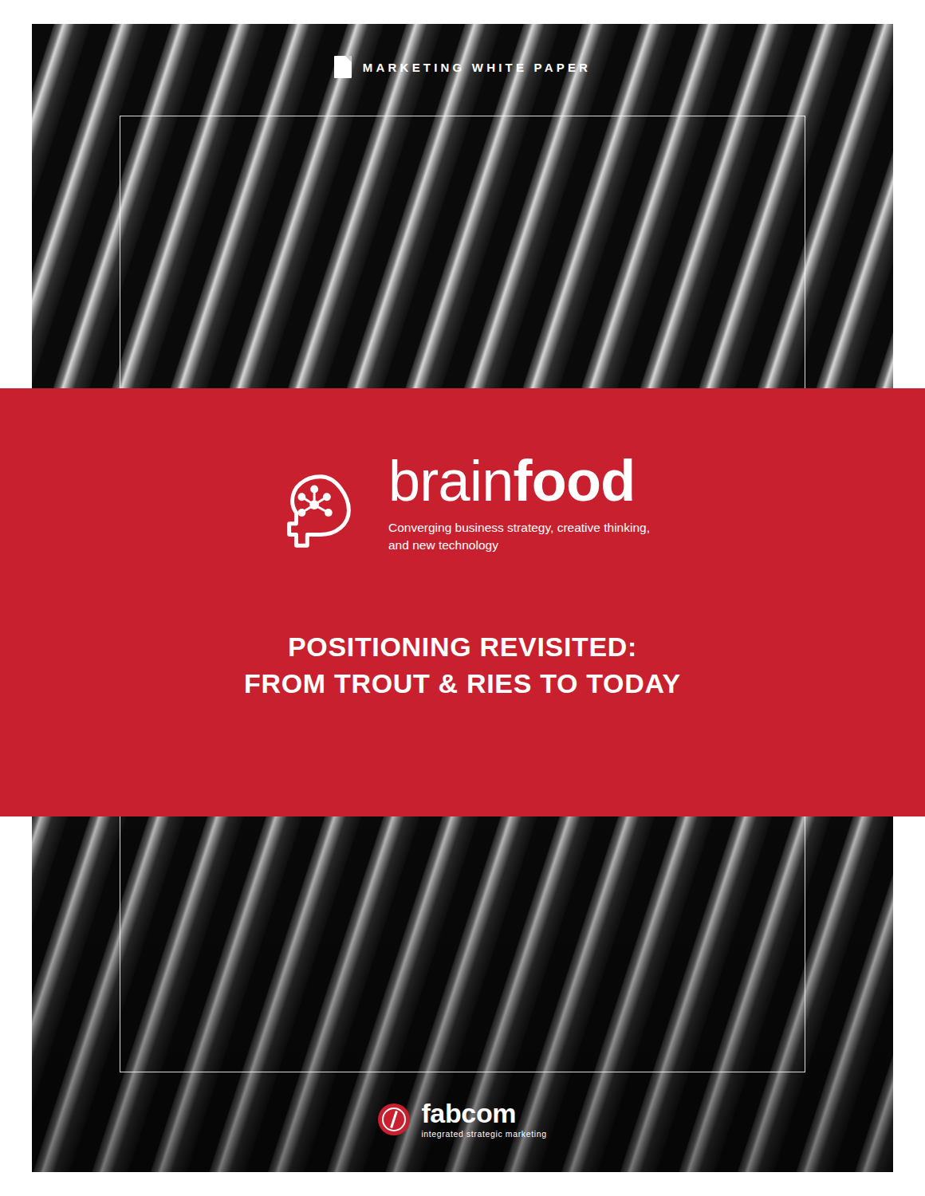Marketing White Paper
brainfood
Converging business strategy, creative thinking, and new technology
Positioning Revisited:
From Trout & Ries to Today
fabcom
integrated strategic marketing